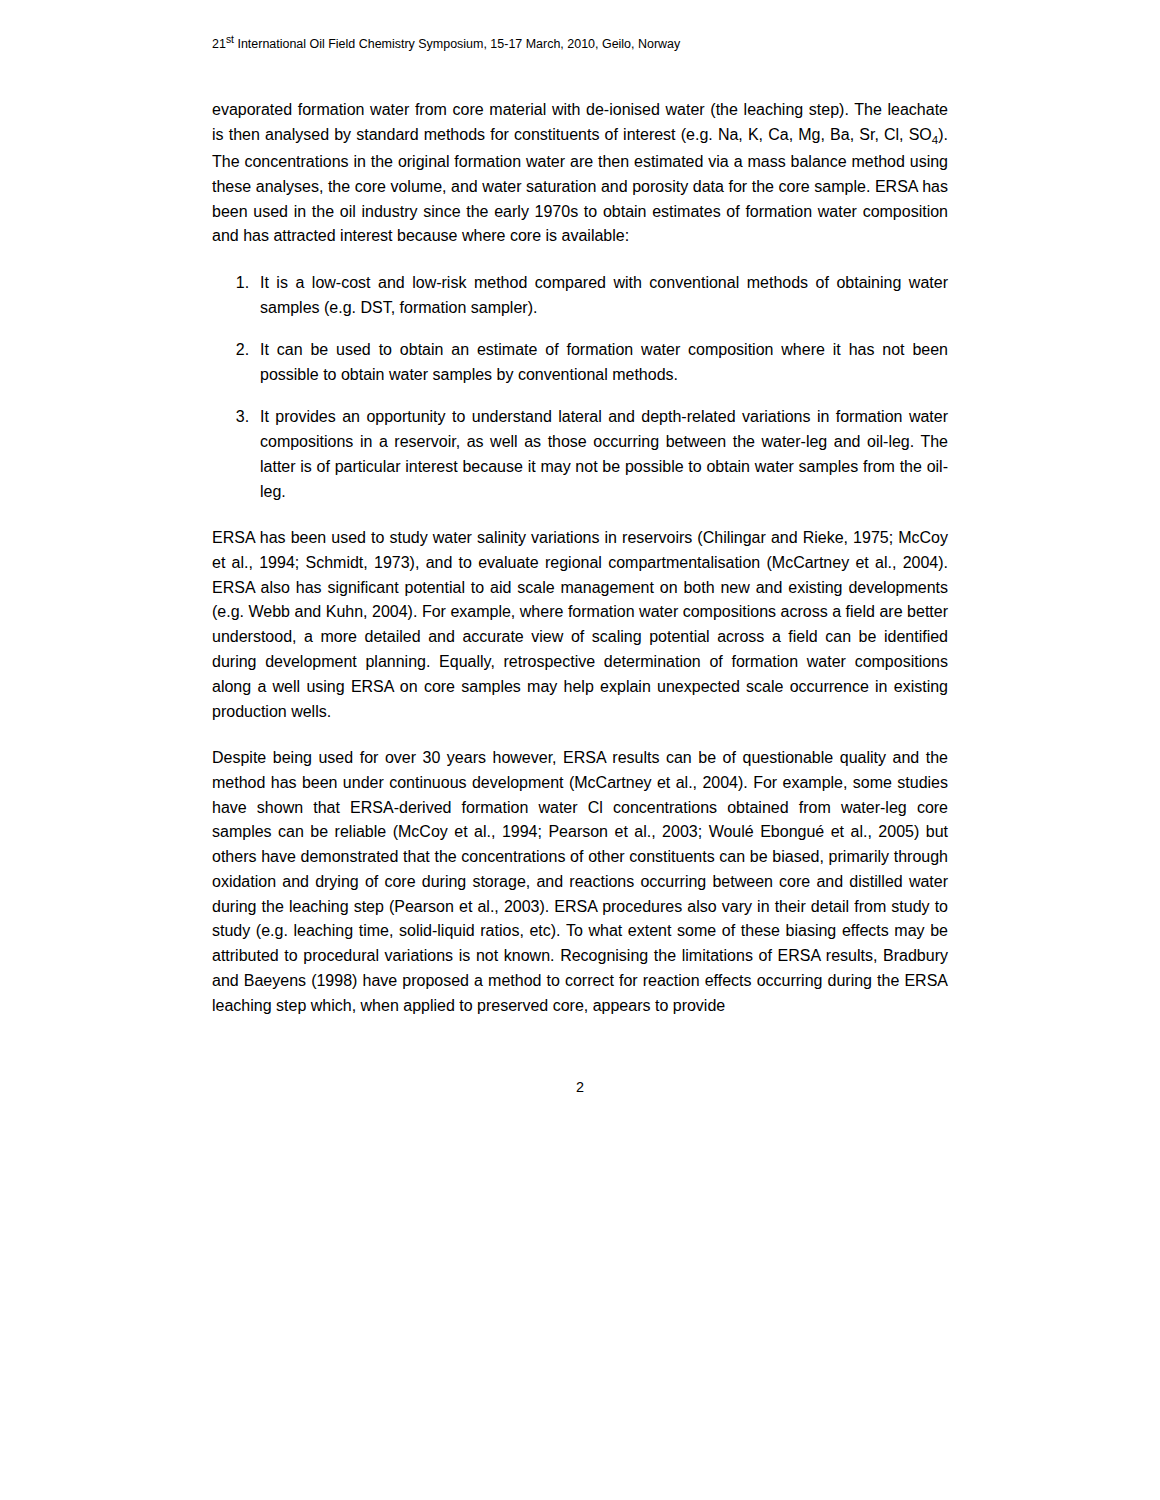21st International Oil Field Chemistry Symposium, 15-17 March, 2010, Geilo, Norway
evaporated formation water from core material with de-ionised water (the leaching step). The leachate is then analysed by standard methods for constituents of interest (e.g. Na, K, Ca, Mg, Ba, Sr, Cl, SO4). The concentrations in the original formation water are then estimated via a mass balance method using these analyses, the core volume, and water saturation and porosity data for the core sample. ERSA has been used in the oil industry since the early 1970s to obtain estimates of formation water composition and has attracted interest because where core is available:
It is a low-cost and low-risk method compared with conventional methods of obtaining water samples (e.g. DST, formation sampler).
It can be used to obtain an estimate of formation water composition where it has not been possible to obtain water samples by conventional methods.
It provides an opportunity to understand lateral and depth-related variations in formation water compositions in a reservoir, as well as those occurring between the water-leg and oil-leg. The latter is of particular interest because it may not be possible to obtain water samples from the oil-leg.
ERSA has been used to study water salinity variations in reservoirs (Chilingar and Rieke, 1975; McCoy et al., 1994; Schmidt, 1973), and to evaluate regional compartmentalisation (McCartney et al., 2004). ERSA also has significant potential to aid scale management on both new and existing developments (e.g. Webb and Kuhn, 2004). For example, where formation water compositions across a field are better understood, a more detailed and accurate view of scaling potential across a field can be identified during development planning. Equally, retrospective determination of formation water compositions along a well using ERSA on core samples may help explain unexpected scale occurrence in existing production wells.
Despite being used for over 30 years however, ERSA results can be of questionable quality and the method has been under continuous development (McCartney et al., 2004). For example, some studies have shown that ERSA-derived formation water Cl concentrations obtained from water-leg core samples can be reliable (McCoy et al., 1994; Pearson et al., 2003; Woulé Ebongué et al., 2005) but others have demonstrated that the concentrations of other constituents can be biased, primarily through oxidation and drying of core during storage, and reactions occurring between core and distilled water during the leaching step (Pearson et al., 2003). ERSA procedures also vary in their detail from study to study (e.g. leaching time, solid-liquid ratios, etc). To what extent some of these biasing effects may be attributed to procedural variations is not known. Recognising the limitations of ERSA results, Bradbury and Baeyens (1998) have proposed a method to correct for reaction effects occurring during the ERSA leaching step which, when applied to preserved core, appears to provide
2